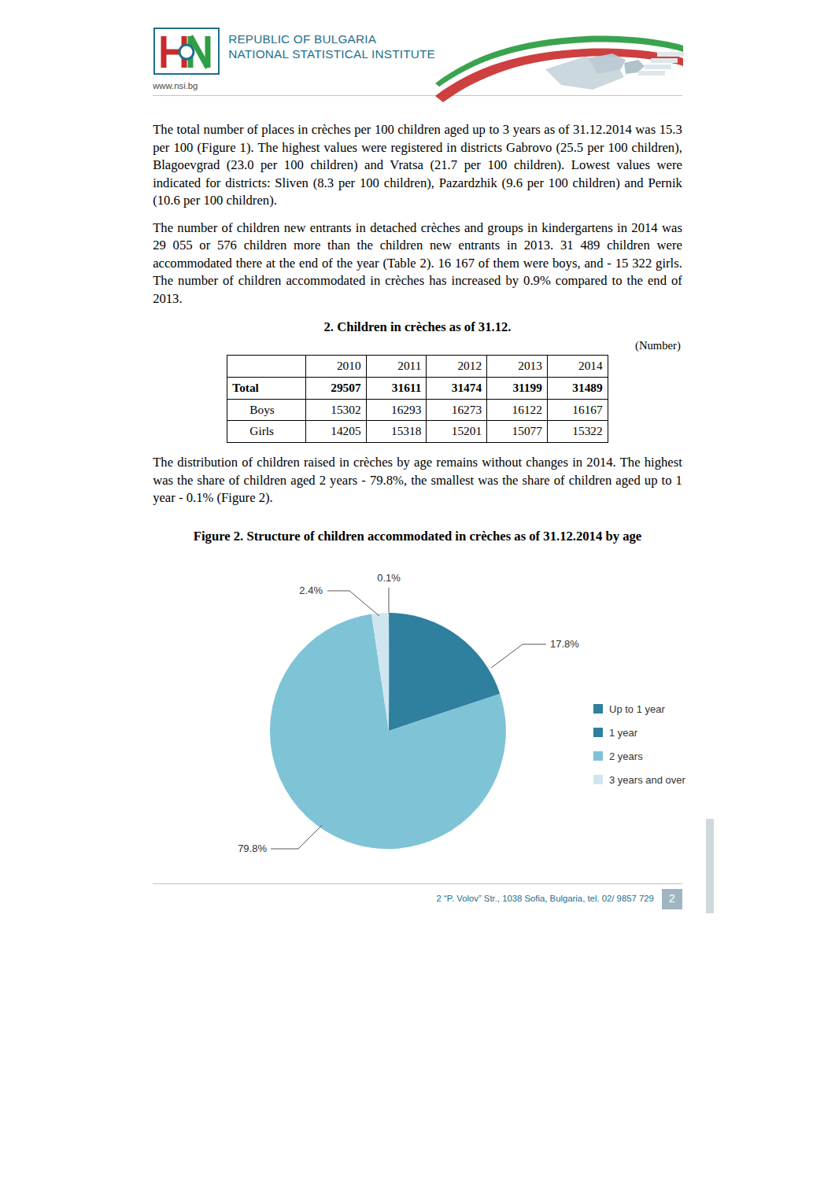REPUBLIC OF BULGARIA NATIONAL STATISTICAL INSTITUTE
www.nsi.bg
The total number of places in crèches per 100 children aged up to 3 years as of 31.12.2014 was 15.3 per 100 (Figure 1). The highest values were registered in districts Gabrovo (25.5 per 100 children), Blagoevgrad (23.0 per 100 children) and Vratsa (21.7 per 100 children). Lowest values were indicated for districts: Sliven (8.3 per 100 children), Pazardzhik (9.6 per 100 children) and Pernik (10.6 per 100 children).
The number of children new entrants in detached crèches and groups in kindergartens in 2014 was 29 055 or 576 children more than the children new entrants in 2013. 31 489 children were accommodated there at the end of the year (Table 2). 16 167 of them were boys, and - 15 322 girls. The number of children accommodated in crèches has increased by 0.9% compared to the end of 2013.
2. Children in crèches as of 31.12.
(Number)
| | 2010 | 2011 | 2012 | 2013 | 2014 |
| --- | --- | --- | --- | --- | --- |
| Total | 29507 | 31611 | 31474 | 31199 | 31489 |
| Boys | 15302 | 16293 | 16273 | 16122 | 16167 |
| Girls | 14205 | 15318 | 15201 | 15077 | 15322 |
The distribution of children raised in crèches by age remains without changes in 2014. The highest was the share of children aged 2 years - 79.8%, the smallest was the share of children aged up to 1 year - 0.1% (Figure 2).
Figure 2. Structure of children accommodated in crèches as of 31.12.2014 by age
0.1% 17.8% 79.8% 2.4% Up to 1 year 1 year 2 years 3 years and over
2 “P. Volov” Str., 1038 Sofia, Bulgaria, tel. 02/ 9857 729 2